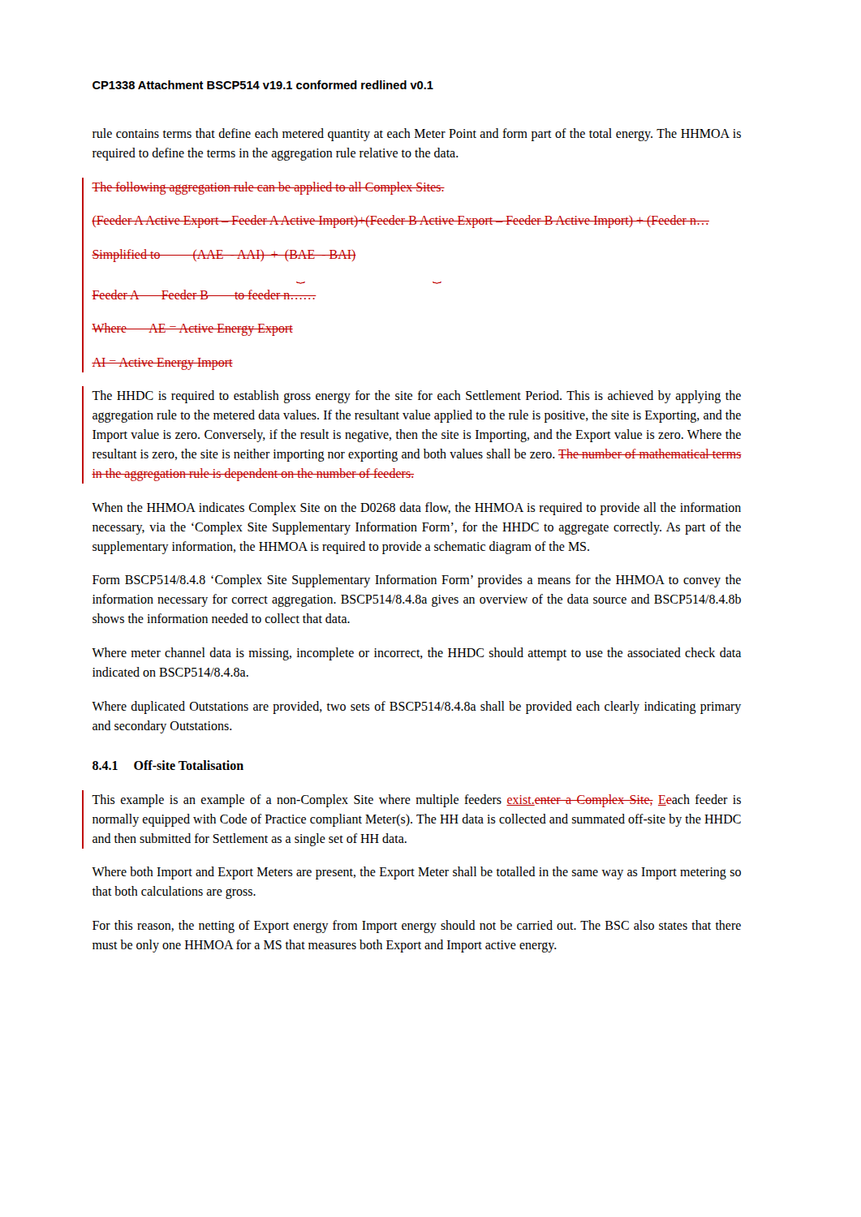CP1338 Attachment BSCP514 v19.1 conformed redlined v0.1
rule contains terms that define each metered quantity at each Meter Point and form part of the total energy. The HHMOA is required to define the terms in the aggregation rule relative to the data.
The following aggregation rule can be applied to all Complex Sites.
(Feeder A Active Export – Feeder A Active Import)+(Feeder B Active Export – Feeder B Active Import) + (Feeder n…
Simplified to (AAE - AAI) + (BAE - BAI)
⏟ ⏟
Feeder A Feeder B to feeder n……
Where AE = Active Energy Export
AI = Active Energy Import
The HHDC is required to establish gross energy for the site for each Settlement Period. This is achieved by applying the aggregation rule to the metered data values. If the resultant value applied to the rule is positive, the site is Exporting, and the Import value is zero. Conversely, if the result is negative, then the site is Importing, and the Export value is zero. Where the resultant is zero, the site is neither importing nor exporting and both values shall be zero. The number of mathematical terms in the aggregation rule is dependent on the number of feeders.
When the HHMOA indicates Complex Site on the D0268 data flow, the HHMOA is required to provide all the information necessary, via the ‘Complex Site Supplementary Information Form’, for the HHDC to aggregate correctly. As part of the supplementary information, the HHMOA is required to provide a schematic diagram of the MS.
Form BSCP514/8.4.8 ‘Complex Site Supplementary Information Form’ provides a means for the HHMOA to convey the information necessary for correct aggregation. BSCP514/8.4.8a gives an overview of the data source and BSCP514/8.4.8b shows the information needed to collect that data.
Where meter channel data is missing, incomplete or incorrect, the HHDC should attempt to use the associated check data indicated on BSCP514/8.4.8a.
Where duplicated Outstations are provided, two sets of BSCP514/8.4.8a shall be provided each clearly indicating primary and secondary Outstations.
8.4.1 Off-site Totalisation
This example is an example of a non-Complex Site where multiple feeders exist. enter a Complex Site, Eeach feeder is normally equipped with Code of Practice compliant Meter(s). The HH data is collected and summated off-site by the HHDC and then submitted for Settlement as a single set of HH data.
Where both Import and Export Meters are present, the Export Meter shall be totalled in the same way as Import metering so that both calculations are gross.
For this reason, the netting of Export energy from Import energy should not be carried out. The BSC also states that there must be only one HHMOA for a MS that measures both Export and Import active energy.